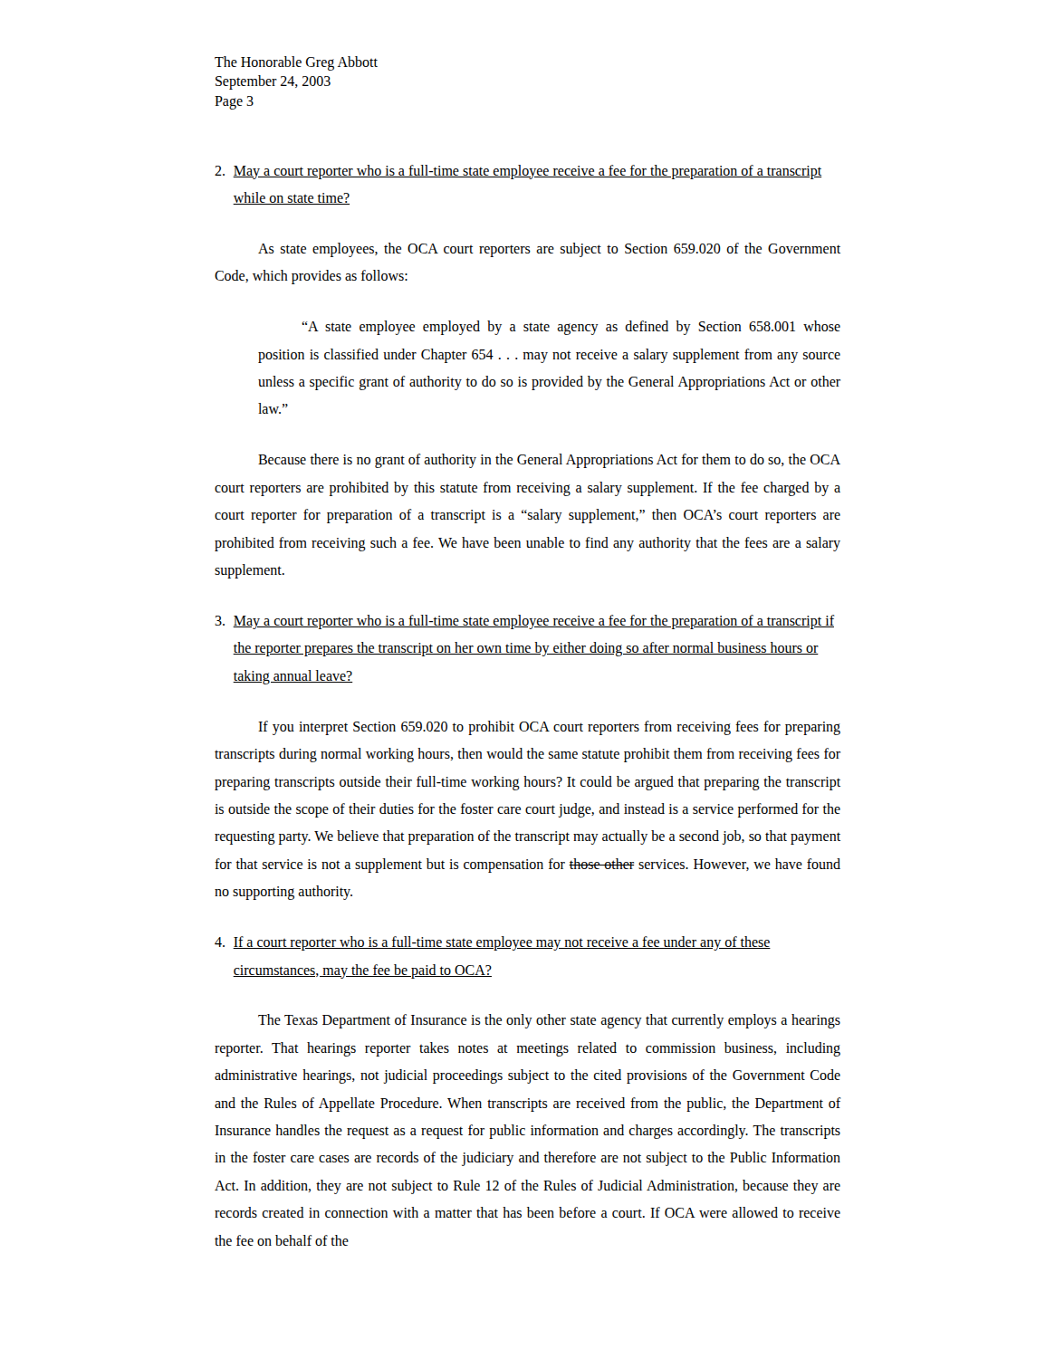The Honorable Greg Abbott
September 24, 2003
Page 3
2. May a court reporter who is a full-time state employee receive a fee for the preparation of a transcript while on state time?
As state employees, the OCA court reporters are subject to Section 659.020 of the Government Code, which provides as follows:
“A state employee employed by a state agency as defined by Section 658.001 whose position is classified under Chapter 654 . . . may not receive a salary supplement from any source unless a specific grant of authority to do so is provided by the General Appropriations Act or other law.”
Because there is no grant of authority in the General Appropriations Act for them to do so, the OCA court reporters are prohibited by this statute from receiving a salary supplement. If the fee charged by a court reporter for preparation of a transcript is a “salary supplement,” then OCA’s court reporters are prohibited from receiving such a fee. We have been unable to find any authority that the fees are a salary supplement.
3. May a court reporter who is a full-time state employee receive a fee for the preparation of a transcript if the reporter prepares the transcript on her own time by either doing so after normal business hours or taking annual leave?
If you interpret Section 659.020 to prohibit OCA court reporters from receiving fees for preparing transcripts during normal working hours, then would the same statute prohibit them from receiving fees for preparing transcripts outside their full-time working hours? It could be argued that preparing the transcript is outside the scope of their duties for the foster care court judge, and instead is a service performed for the requesting party. We believe that preparation of the transcript may actually be a second job, so that payment for that service is not a supplement but is compensation for those other services. However, we have found no supporting authority.
4. If a court reporter who is a full-time state employee may not receive a fee under any of these circumstances, may the fee be paid to OCA?
The Texas Department of Insurance is the only other state agency that currently employs a hearings reporter. That hearings reporter takes notes at meetings related to commission business, including administrative hearings, not judicial proceedings subject to the cited provisions of the Government Code and the Rules of Appellate Procedure. When transcripts are received from the public, the Department of Insurance handles the request as a request for public information and charges accordingly. The transcripts in the foster care cases are records of the judiciary and therefore are not subject to the Public Information Act. In addition, they are not subject to Rule 12 of the Rules of Judicial Administration, because they are records created in connection with a matter that has been before a court. If OCA were allowed to receive the fee on behalf of the